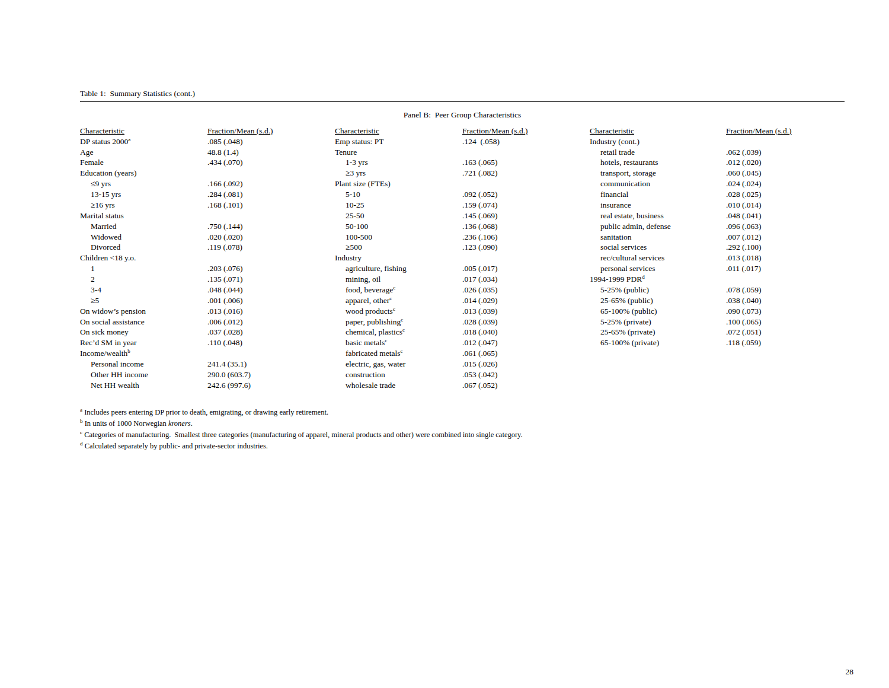Table 1: Summary Statistics (cont.)
Panel B: Peer Group Characteristics
| Characteristic | Fraction/Mean (s.d.) | Characteristic | Fraction/Mean (s.d.) | Characteristic | Fraction/Mean (s.d.) |
| DP status 2000 a | .085 (.048) | Emp status: PT | .124 (.058) | Industry (cont.) | |
| Age | 48.8 (1.4) | Tenure | | retail trade | .062 (.039) |
| Female | .434 (.070) | 1-3 yrs | .163 (.065) | hotels, restaurants | .012 (.020) |
| Education (years) | | ≥3 yrs | .721 (.082) | transport, storage | .060 (.045) |
| ≤9 yrs | .166 (.092) | Plant size (FTEs) | | communication | .024 (.024) |
| 13-15 yrs | .284 (.081) | 5-10 | .092 (.052) | financial | .028 (.025) |
| ≥16 yrs | .168 (.101) | 10-25 | .159 (.074) | insurance | .010 (.014) |
| Marital status | | 25-50 | .145 (.069) | real estate, business | .048 (.041) |
| Married | .750 (.144) | 50-100 | .136 (.068) | public admin, defense | .096 (.063) |
| Widowed | .020 (.020) | 100-500 | .236 (.106) | sanitation | .007 (.012) |
| Divorced | .119 (.078) | ≥500 | .123 (.090) | social services | .292 (.100) |
| Children <18 y.o. | | Industry | | rec/cultural services | .013 (.018) |
| 1 | .203 (.076) | agriculture, fishing | .005 (.017) | personal services | .011 (.017) |
| 2 | .135 (.071) | mining, oil | .017 (.034) | 1994-1999 PDR d | |
| 3-4 | .048 (.044) | food, beverage c | .026 (.035) | 5-25% (public) | .078 (.059) |
| ≥5 | .001 (.006) | apparel, other c | .014 (.029) | 25-65% (public) | .038 (.040) |
| On widow’s pension | .013 (.016) | wood products c | .013 (.039) | 65-100% (public) | .090 (.073) |
| On social assistance | .006 (.012) | paper, publishing c | .028 (.039) | 5-25% (private) | .100 (.065) |
| On sick money | .037 (.028) | chemical, plastics c | .018 (.040) | 25-65% (private) | .072 (.051) |
| Rec’d SM in year | .110 (.048) | basic metals c | .012 (.047) | 65-100% (private) | .118 (.059) |
| Income/wealth b | | fabricated metals c | .061 (.065) | | |
| Personal income | 241.4 (35.1) | electric, gas, water | .015 (.026) | | |
| Other HH income | 290.0 (603.7) | construction | .053 (.042) | | |
| Net HH wealth | 242.6 (997.6) | wholesale trade | .067 (.052) | | |
a Includes peers entering DP prior to death, emigrating, or drawing early retirement.
b In units of 1000 Norwegian kroners.
c Categories of manufacturing. Smallest three categories (manufacturing of apparel, mineral products and other) were combined into single category.
d Calculated separately by public- and private-sector industries.
28